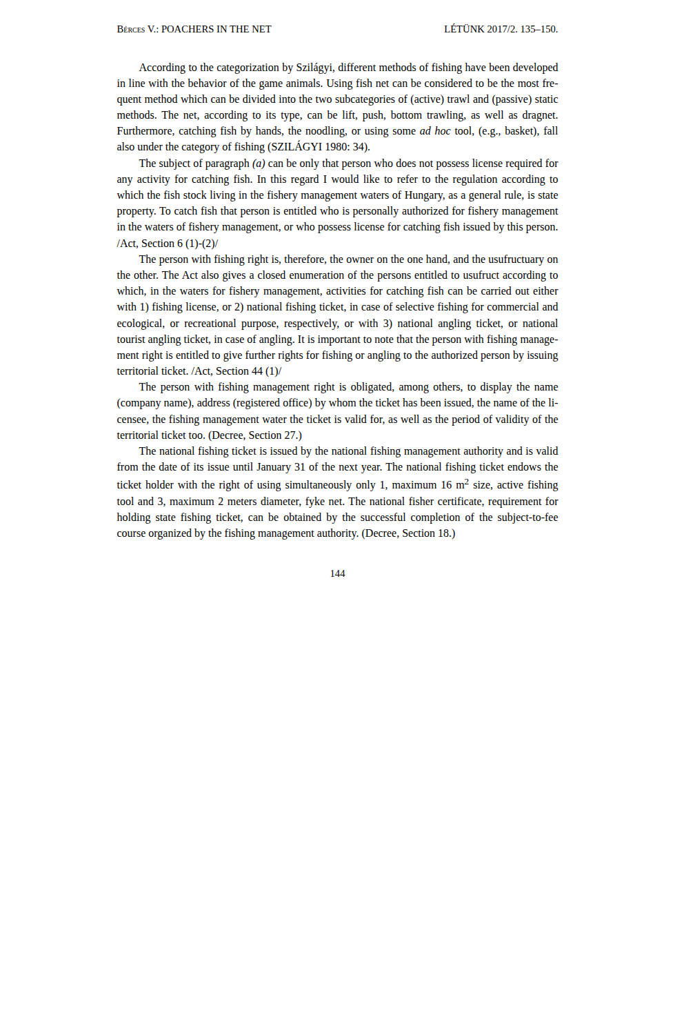Bérces V.: POACHERS IN THE NET LÉTÜNK 2017/2. 135–150.
According to the categorization by Szilágyi, different methods of fishing have been developed in line with the behavior of the game animals. Using fish net can be considered to be the most frequent method which can be divided into the two subcategories of (active) trawl and (passive) static methods. The net, according to its type, can be lift, push, bottom trawling, as well as dragnet. Furthermore, catching fish by hands, the noodling, or using some ad hoc tool, (e.g., basket), fall also under the category of fishing (SZILÁGYI 1980: 34).
The subject of paragraph (a) can be only that person who does not possess license required for any activity for catching fish. In this regard I would like to refer to the regulation according to which the fish stock living in the fishery management waters of Hungary, as a general rule, is state property. To catch fish that person is entitled who is personally authorized for fishery management in the waters of fishery management, or who possess license for catching fish issued by this person. /Act, Section 6 (1)-(2)/
The person with fishing right is, therefore, the owner on the one hand, and the usufructuary on the other. The Act also gives a closed enumeration of the persons entitled to usufruct according to which, in the waters for fishery management, activities for catching fish can be carried out either with 1) fishing license, or 2) national fishing ticket, in case of selective fishing for commercial and ecological, or recreational purpose, respectively, or with 3) national angling ticket, or national tourist angling ticket, in case of angling. It is important to note that the person with fishing management right is entitled to give further rights for fishing or angling to the authorized person by issuing territorial ticket. /Act, Section 44 (1)/
The person with fishing management right is obligated, among others, to display the name (company name), address (registered office) by whom the ticket has been issued, the name of the licensee, the fishing management water the ticket is valid for, as well as the period of validity of the territorial ticket too. (Decree, Section 27.)
The national fishing ticket is issued by the national fishing management authority and is valid from the date of its issue until January 31 of the next year. The national fishing ticket endows the ticket holder with the right of using simultaneously only 1, maximum 16 m2 size, active fishing tool and 3, maximum 2 meters diameter, fyke net. The national fisher certificate, requirement for holding state fishing ticket, can be obtained by the successful completion of the subject-to-fee course organized by the fishing management authority. (Decree, Section 18.)
144